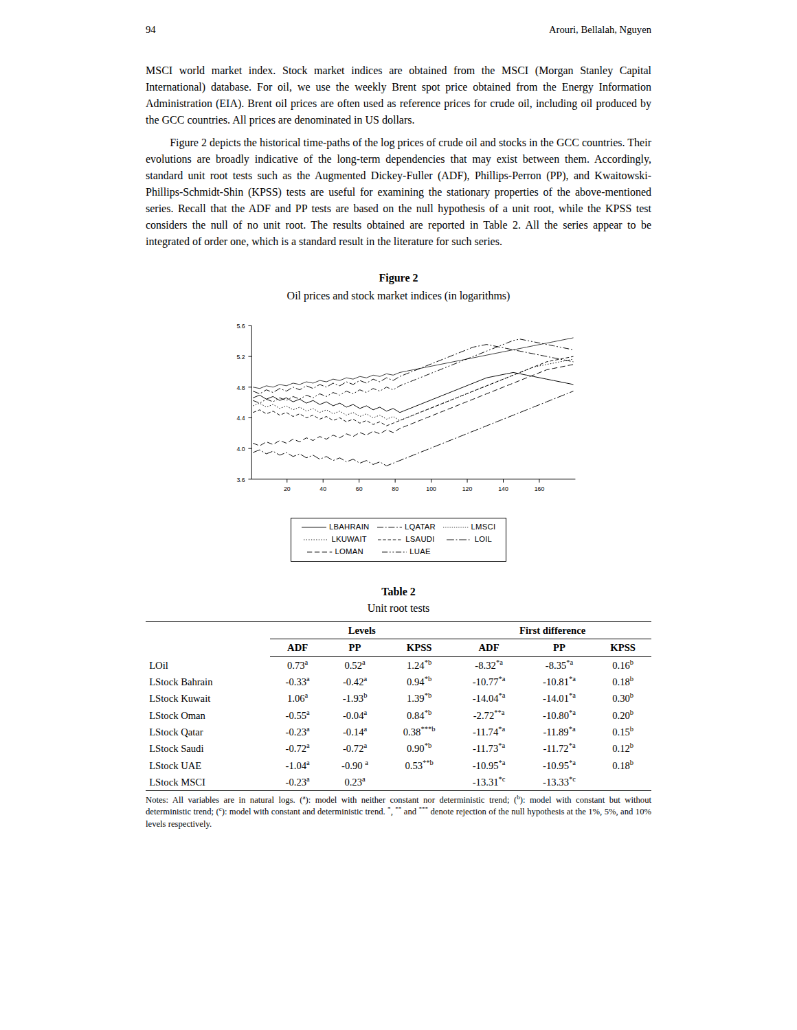94 Arouri, Bellalah, Nguyen
MSCI world market index. Stock market indices are obtained from the MSCI (Morgan Stanley Capital International) database. For oil, we use the weekly Brent spot price obtained from the Energy Information Administration (EIA). Brent oil prices are often used as reference prices for crude oil, including oil produced by the GCC countries. All prices are denominated in US dollars.
Figure 2 depicts the historical time-paths of the log prices of crude oil and stocks in the GCC countries. Their evolutions are broadly indicative of the long-term dependencies that may exist between them. Accordingly, standard unit root tests such as the Augmented Dickey-Fuller (ADF), Phillips-Perron (PP), and Kwaitowski-Phillips-Schmidt-Shin (KPSS) tests are useful for examining the stationary properties of the above-mentioned series. Recall that the ADF and PP tests are based on the null hypothesis of a unit root, while the KPSS test considers the null of no unit root. The results obtained are reported in Table 2. All the series appear to be integrated of order one, which is a standard result in the literature for such series.
Figure 2
Oil prices and stock market indices (in logarithms)
5.6 5.2 4.8 4.4 4.0 3.6 20 40 60 80 100 120 140 160
| LBAHRAIN | LQATAR | LMSCI |
| LKUWAIT | LSAUDI | LOIL |
| LOMAN | LUAE | |
Table 2
Unit root tests
| | Levels | First difference |
| --- | --- | --- |
| ADF | PP | KPSS | ADF | PP | KPSS |
| LOil | 0.73 a | 0.52 a | 1.24 *b | -8.32 *a | -8.35 *a | 0.16 b |
| LStock Bahrain | -0.33 a | -0.42 a | 0.94 *b | -10.77 *a | -10.81 *a | 0.18 b |
| LStock Kuwait | 1.06 a | -1.93 b | 1.39 *b | -14.04 *a | -14.01 *a | 0.30 b |
| LStock Oman | -0.55 a | -0.04 a | 0.84 *b | -2.72 **a | -10.80 *a | 0.20 b |
| LStock Qatar | -0.23 a | -0.14 a | 0.38 ***b | -11.74 *a | -11.89 *a | 0.15 b |
| LStock Saudi | -0.72 a | -0.72 a | 0.90 *b | -11.73 *a | -11.72 *a | 0.12 b |
| LStock UAE | -1.04 a | -0.90 a | 0.53 **b | -10.95 *a | -10.95 *a | 0.18 b |
| LStock MSCI | -0.23 a | 0.23 a | | -13.31 *c | -13.33 *c | |
Notes: All variables are in natural logs. (a): model with neither constant nor deterministic trend; (b): model with constant but without deterministic trend; (c): model with constant and deterministic trend. *, ** and *** denote rejection of the null hypothesis at the 1%, 5%, and 10% levels respectively.